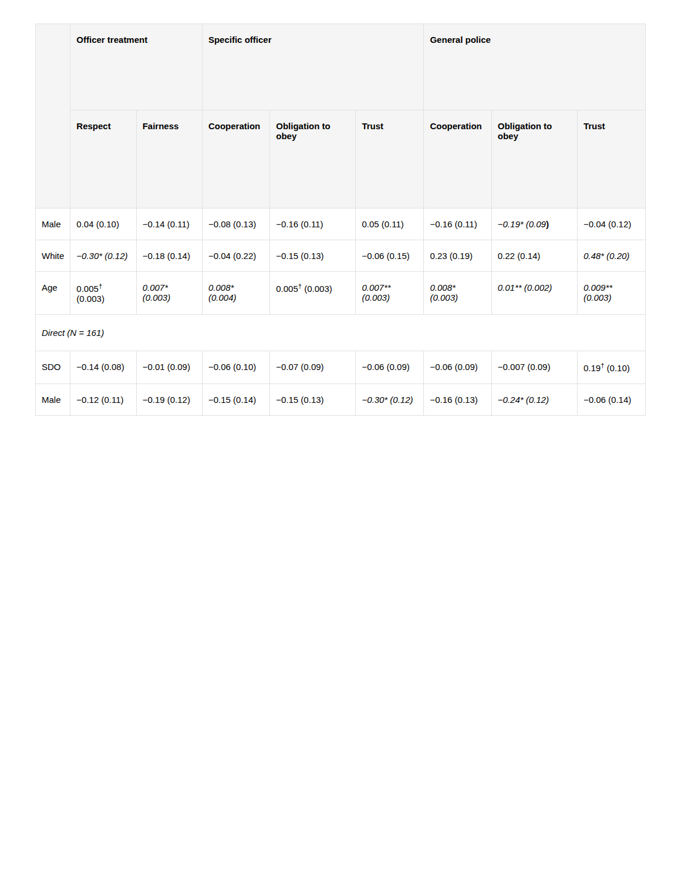| | Officer treatment | Specific officer | General police |
| --- | --- | --- | --- |
| Respect | Fairness | Cooperation | Obligation to obey | Trust | Cooperation | Obligation to obey | Trust |
| Male | 0.04 (0.10) | −0.14 (0.11) | −0.08 (0.13) | −0.16 (0.11) | 0.05 (0.11) | −0.16 (0.11) | −0.19* (0.09 ) | −0.04 (0.12) |
| White | −0.30* (0.12) | −0.18 (0.14) | −0.04 (0.22) | −0.15 (0.13) | −0.06 (0.15) | 0.23 (0.19) | 0.22 (0.14) | 0.48* (0.20) |
| Age | 0.005 † (0.003) | 0.007* (0.003) | 0.008* (0.004) | 0.005 † (0.003) | 0.007** (0.003) | 0.008* (0.003) | 0.01** (0.002) | 0.009** (0.003) |
| Direct (N = 161) |
| SDO | −0.14 (0.08) | −0.01 (0.09) | −0.06 (0.10) | −0.07 (0.09) | −0.06 (0.09) | −0.06 (0.09) | −0.007 (0.09) | 0.19 † (0.10) |
| Male | −0.12 (0.11) | −0.19 (0.12) | −0.15 (0.14) | −0.15 (0.13) | −0.30* (0.12) | −0.16 (0.13) | −0.24* (0.12) | −0.06 (0.14) |